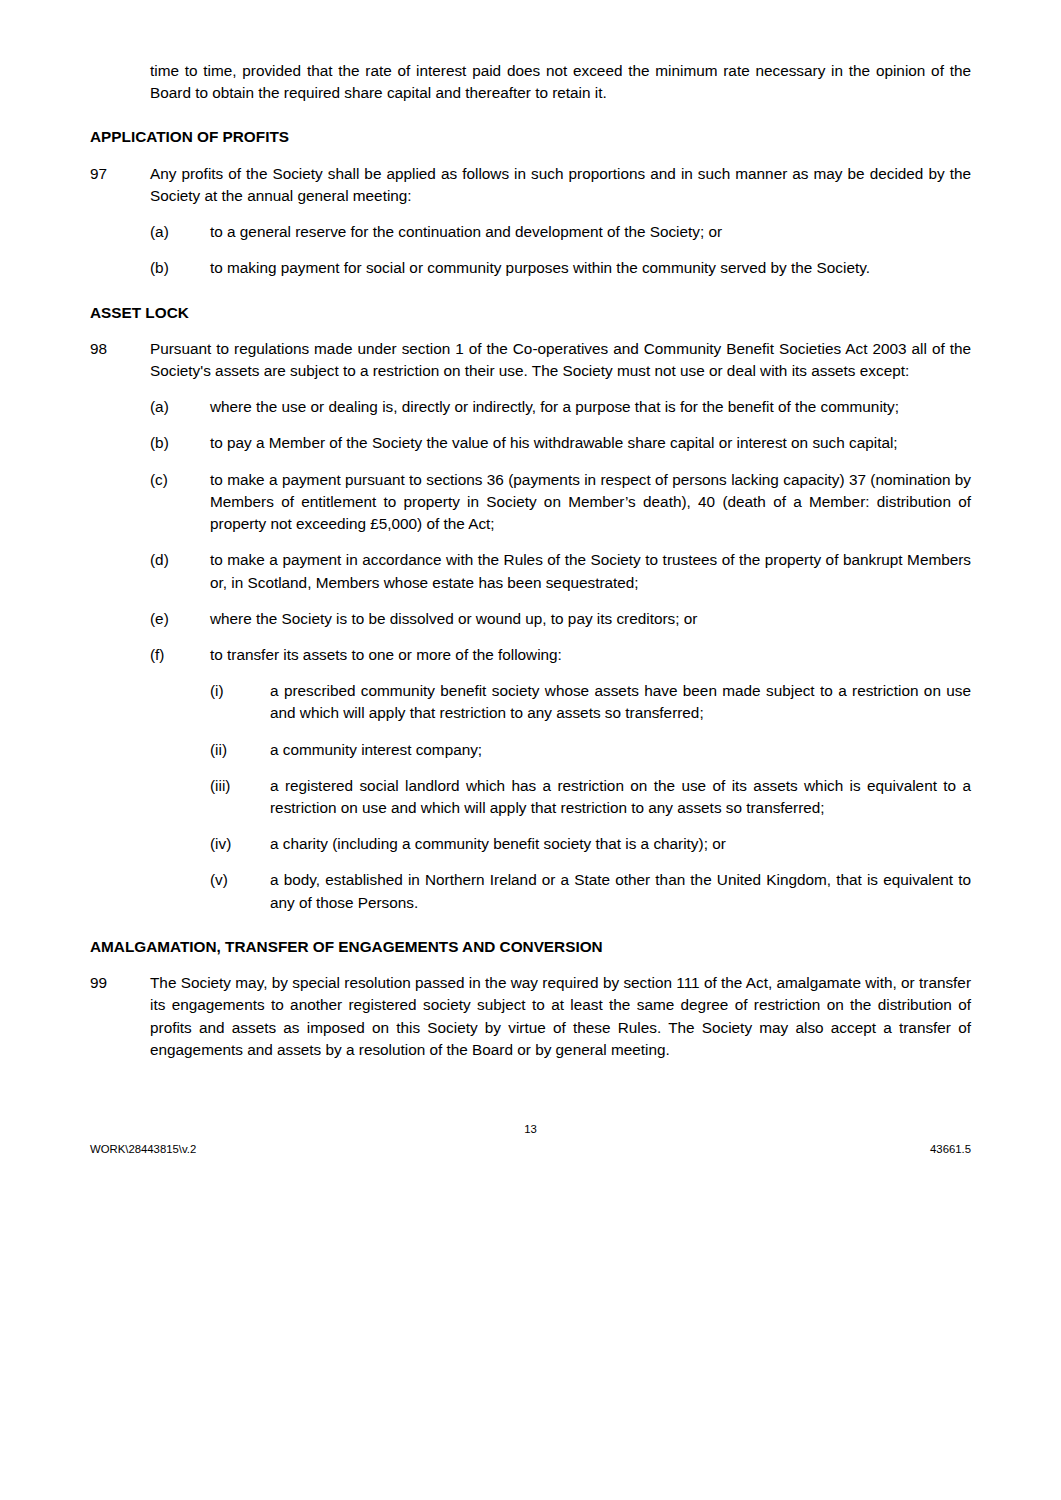time to time, provided that the rate of interest paid does not exceed the minimum rate necessary in the opinion of the Board to obtain the required share capital and thereafter to retain it.
Application of Profits
97
Any profits of the Society shall be applied as follows in such proportions and in such manner as may be decided by the Society at the annual general meeting:
(a) to a general reserve for the continuation and development of the Society; or
(b) to making payment for social or community purposes within the community served by the Society.
Asset Lock
98
Pursuant to regulations made under section 1 of the Co-operatives and Community Benefit Societies Act 2003 all of the Society's assets are subject to a restriction on their use. The Society must not use or deal with its assets except:
(a) where the use or dealing is, directly or indirectly, for a purpose that is for the benefit of the community;
(b) to pay a Member of the Society the value of his withdrawable share capital or interest on such capital;
(c) to make a payment pursuant to sections 36 (payments in respect of persons lacking capacity) 37 (nomination by Members of entitlement to property in Society on Member’s death), 40 (death of a Member: distribution of property not exceeding £5,000) of the Act;
(d) to make a payment in accordance with the Rules of the Society to trustees of the property of bankrupt Members or, in Scotland, Members whose estate has been sequestrated;
(e) where the Society is to be dissolved or wound up, to pay its creditors; or
(f) to transfer its assets to one or more of the following:
(i) a prescribed community benefit society whose assets have been made subject to a restriction on use and which will apply that restriction to any assets so transferred;
(ii) a community interest company;
(iii) a registered social landlord which has a restriction on the use of its assets which is equivalent to a restriction on use and which will apply that restriction to any assets so transferred;
(iv) a charity (including a community benefit society that is a charity); or
(v) a body, established in Northern Ireland or a State other than the United Kingdom, that is equivalent to any of those Persons.
Amalgamation, Transfer of Engagements and Conversion
99
The Society may, by special resolution passed in the way required by section 111 of the Act, amalgamate with, or transfer its engagements to another registered society subject to at least the same degree of restriction on the distribution of profits and assets as imposed on this Society by virtue of these Rules. The Society may also accept a transfer of engagements and assets by a resolution of the Board or by general meeting.
13
WORK\28443815\v.2 43661.5